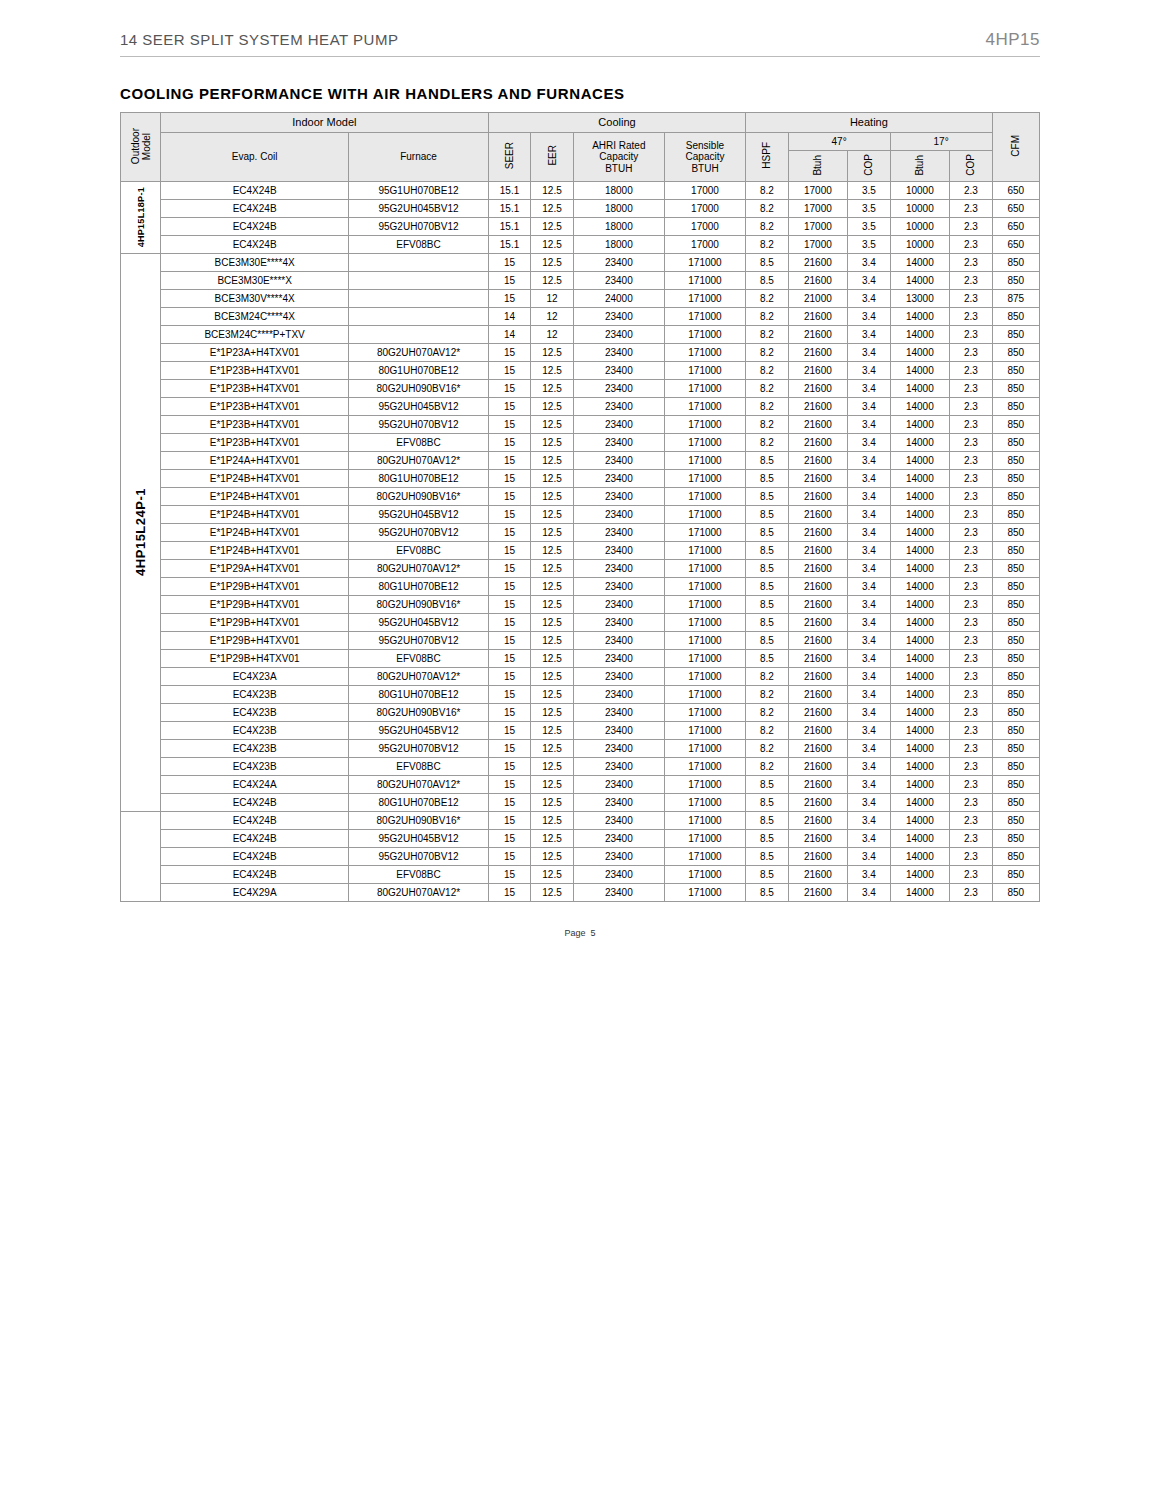14 SEER SPLIT SYSTEM HEAT PUMP
4HP15
COOLING PERFORMANCE WITH AIR HANDLERS AND FURNACES
| Outdoor Model | Indoor Model | Cooling | Heating | CFM |
| --- | --- | --- | --- | --- |
| Evap. Coil | Furnace | SEER | EER | AHRI Rated Capacity BTUH | Sensible Capacity BTUH | HSPF | 47° | 17° |
| Btuh | COP | Btuh | COP |
| 4HP15L18P-1 | EC4X24B | 95G1UH070BE12 | 15.1 | 12.5 | 18000 | 17000 | 8.2 | 17000 | 3.5 | 10000 | 2.3 | 650 |
| EC4X24B | 95G2UH045BV12 | 15.1 | 12.5 | 18000 | 17000 | 8.2 | 17000 | 3.5 | 10000 | 2.3 | 650 |
| EC4X24B | 95G2UH070BV12 | 15.1 | 12.5 | 18000 | 17000 | 8.2 | 17000 | 3.5 | 10000 | 2.3 | 650 |
| EC4X24B | EFV08BC | 15.1 | 12.5 | 18000 | 17000 | 8.2 | 17000 | 3.5 | 10000 | 2.3 | 650 |
| 4HP15L24P-1 | BCE3M30E****4X | | 15 | 12.5 | 23400 | 171000 | 8.5 | 21600 | 3.4 | 14000 | 2.3 | 850 |
| BCE3M30E****X | | 15 | 12.5 | 23400 | 171000 | 8.5 | 21600 | 3.4 | 14000 | 2.3 | 850 |
| BCE3M30V****4X | | 15 | 12 | 24000 | 171000 | 8.2 | 21000 | 3.4 | 13000 | 2.3 | 875 |
| BCE3M24C****4X | | 14 | 12 | 23400 | 171000 | 8.2 | 21600 | 3.4 | 14000 | 2.3 | 850 |
| BCE3M24C****P+TXV | | 14 | 12 | 23400 | 171000 | 8.2 | 21600 | 3.4 | 14000 | 2.3 | 850 |
| E*1P23A+H4TXV01 | 80G2UH070AV12* | 15 | 12.5 | 23400 | 171000 | 8.2 | 21600 | 3.4 | 14000 | 2.3 | 850 |
| E*1P23B+H4TXV01 | 80G1UH070BE12 | 15 | 12.5 | 23400 | 171000 | 8.2 | 21600 | 3.4 | 14000 | 2.3 | 850 |
| E*1P23B+H4TXV01 | 80G2UH090BV16* | 15 | 12.5 | 23400 | 171000 | 8.2 | 21600 | 3.4 | 14000 | 2.3 | 850 |
| E*1P23B+H4TXV01 | 95G2UH045BV12 | 15 | 12.5 | 23400 | 171000 | 8.2 | 21600 | 3.4 | 14000 | 2.3 | 850 |
| E*1P23B+H4TXV01 | 95G2UH070BV12 | 15 | 12.5 | 23400 | 171000 | 8.2 | 21600 | 3.4 | 14000 | 2.3 | 850 |
| E*1P23B+H4TXV01 | EFV08BC | 15 | 12.5 | 23400 | 171000 | 8.2 | 21600 | 3.4 | 14000 | 2.3 | 850 |
| E*1P24A+H4TXV01 | 80G2UH070AV12* | 15 | 12.5 | 23400 | 171000 | 8.5 | 21600 | 3.4 | 14000 | 2.3 | 850 |
| E*1P24B+H4TXV01 | 80G1UH070BE12 | 15 | 12.5 | 23400 | 171000 | 8.5 | 21600 | 3.4 | 14000 | 2.3 | 850 |
| E*1P24B+H4TXV01 | 80G2UH090BV16* | 15 | 12.5 | 23400 | 171000 | 8.5 | 21600 | 3.4 | 14000 | 2.3 | 850 |
| E*1P24B+H4TXV01 | 95G2UH045BV12 | 15 | 12.5 | 23400 | 171000 | 8.5 | 21600 | 3.4 | 14000 | 2.3 | 850 |
| E*1P24B+H4TXV01 | 95G2UH070BV12 | 15 | 12.5 | 23400 | 171000 | 8.5 | 21600 | 3.4 | 14000 | 2.3 | 850 |
| E*1P24B+H4TXV01 | EFV08BC | 15 | 12.5 | 23400 | 171000 | 8.5 | 21600 | 3.4 | 14000 | 2.3 | 850 |
| E*1P29A+H4TXV01 | 80G2UH070AV12* | 15 | 12.5 | 23400 | 171000 | 8.5 | 21600 | 3.4 | 14000 | 2.3 | 850 |
| E*1P29B+H4TXV01 | 80G1UH070BE12 | 15 | 12.5 | 23400 | 171000 | 8.5 | 21600 | 3.4 | 14000 | 2.3 | 850 |
| E*1P29B+H4TXV01 | 80G2UH090BV16* | 15 | 12.5 | 23400 | 171000 | 8.5 | 21600 | 3.4 | 14000 | 2.3 | 850 |
| E*1P29B+H4TXV01 | 95G2UH045BV12 | 15 | 12.5 | 23400 | 171000 | 8.5 | 21600 | 3.4 | 14000 | 2.3 | 850 |
| E*1P29B+H4TXV01 | 95G2UH070BV12 | 15 | 12.5 | 23400 | 171000 | 8.5 | 21600 | 3.4 | 14000 | 2.3 | 850 |
| E*1P29B+H4TXV01 | EFV08BC | 15 | 12.5 | 23400 | 171000 | 8.5 | 21600 | 3.4 | 14000 | 2.3 | 850 |
| EC4X23A | 80G2UH070AV12* | 15 | 12.5 | 23400 | 171000 | 8.2 | 21600 | 3.4 | 14000 | 2.3 | 850 |
| EC4X23B | 80G1UH070BE12 | 15 | 12.5 | 23400 | 171000 | 8.2 | 21600 | 3.4 | 14000 | 2.3 | 850 |
| EC4X23B | 80G2UH090BV16* | 15 | 12.5 | 23400 | 171000 | 8.2 | 21600 | 3.4 | 14000 | 2.3 | 850 |
| EC4X23B | 95G2UH045BV12 | 15 | 12.5 | 23400 | 171000 | 8.2 | 21600 | 3.4 | 14000 | 2.3 | 850 |
| EC4X23B | 95G2UH070BV12 | 15 | 12.5 | 23400 | 171000 | 8.2 | 21600 | 3.4 | 14000 | 2.3 | 850 |
| EC4X23B | EFV08BC | 15 | 12.5 | 23400 | 171000 | 8.2 | 21600 | 3.4 | 14000 | 2.3 | 850 |
| EC4X24A | 80G2UH070AV12* | 15 | 12.5 | 23400 | 171000 | 8.5 | 21600 | 3.4 | 14000 | 2.3 | 850 |
| EC4X24B | 80G1UH070BE12 | 15 | 12.5 | 23400 | 171000 | 8.5 | 21600 | 3.4 | 14000 | 2.3 | 850 |
| | EC4X24B | 80G2UH090BV16* | 15 | 12.5 | 23400 | 171000 | 8.5 | 21600 | 3.4 | 14000 | 2.3 | 850 |
| EC4X24B | 95G2UH045BV12 | 15 | 12.5 | 23400 | 171000 | 8.5 | 21600 | 3.4 | 14000 | 2.3 | 850 |
| EC4X24B | 95G2UH070BV12 | 15 | 12.5 | 23400 | 171000 | 8.5 | 21600 | 3.4 | 14000 | 2.3 | 850 |
| EC4X24B | EFV08BC | 15 | 12.5 | 23400 | 171000 | 8.5 | 21600 | 3.4 | 14000 | 2.3 | 850 |
| EC4X29A | 80G2UH070AV12* | 15 | 12.5 | 23400 | 171000 | 8.5 | 21600 | 3.4 | 14000 | 2.3 | 850 |
Page 5